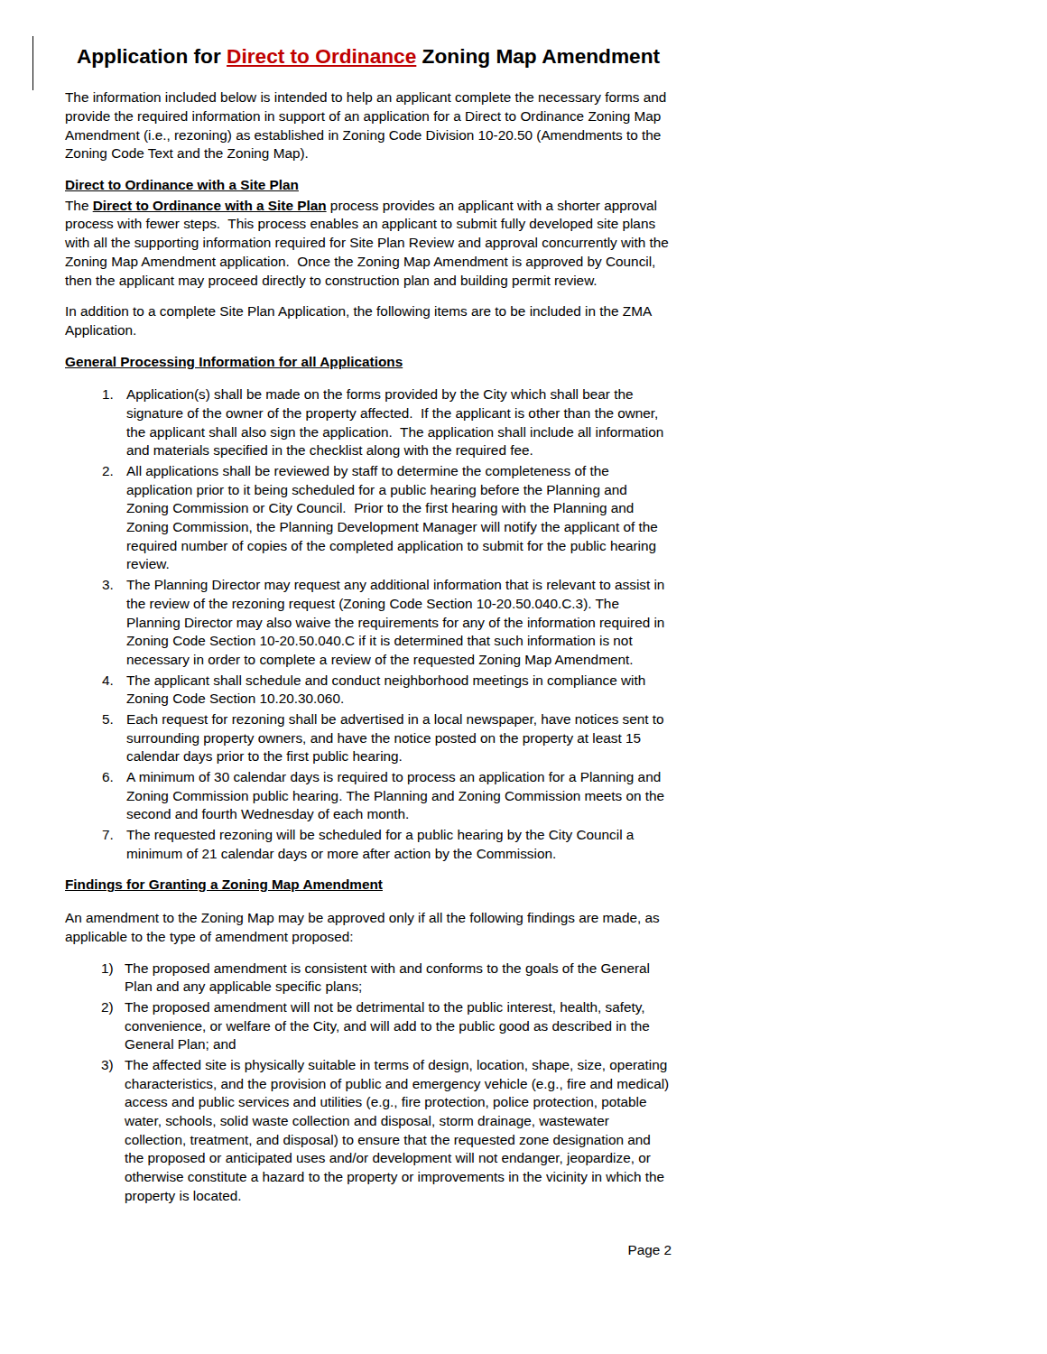Application for Direct to Ordinance Zoning Map Amendment
The information included below is intended to help an applicant complete the necessary forms and provide the required information in support of an application for a Direct to Ordinance Zoning Map Amendment (i.e., rezoning) as established in Zoning Code Division 10-20.50 (Amendments to the Zoning Code Text and the Zoning Map).
Direct to Ordinance with a Site Plan
The Direct to Ordinance with a Site Plan process provides an applicant with a shorter approval process with fewer steps. This process enables an applicant to submit fully developed site plans with all the supporting information required for Site Plan Review and approval concurrently with the Zoning Map Amendment application. Once the Zoning Map Amendment is approved by Council, then the applicant may proceed directly to construction plan and building permit review.
In addition to a complete Site Plan Application, the following items are to be included in the ZMA Application.
General Processing Information for all Applications
Application(s) shall be made on the forms provided by the City which shall bear the signature of the owner of the property affected. If the applicant is other than the owner, the applicant shall also sign the application. The application shall include all information and materials specified in the checklist along with the required fee.
All applications shall be reviewed by staff to determine the completeness of the application prior to it being scheduled for a public hearing before the Planning and Zoning Commission or City Council. Prior to the first hearing with the Planning and Zoning Commission, the Planning Development Manager will notify the applicant of the required number of copies of the completed application to submit for the public hearing review.
The Planning Director may request any additional information that is relevant to assist in the review of the rezoning request (Zoning Code Section 10-20.50.040.C.3). The Planning Director may also waive the requirements for any of the information required in Zoning Code Section 10-20.50.040.C if it is determined that such information is not necessary in order to complete a review of the requested Zoning Map Amendment.
The applicant shall schedule and conduct neighborhood meetings in compliance with Zoning Code Section 10.20.30.060.
Each request for rezoning shall be advertised in a local newspaper, have notices sent to surrounding property owners, and have the notice posted on the property at least 15 calendar days prior to the first public hearing.
A minimum of 30 calendar days is required to process an application for a Planning and Zoning Commission public hearing. The Planning and Zoning Commission meets on the second and fourth Wednesday of each month.
The requested rezoning will be scheduled for a public hearing by the City Council a minimum of 21 calendar days or more after action by the Commission.
Findings for Granting a Zoning Map Amendment
An amendment to the Zoning Map may be approved only if all the following findings are made, as applicable to the type of amendment proposed:
The proposed amendment is consistent with and conforms to the goals of the General Plan and any applicable specific plans;
The proposed amendment will not be detrimental to the public interest, health, safety, convenience, or welfare of the City, and will add to the public good as described in the General Plan; and
The affected site is physically suitable in terms of design, location, shape, size, operating characteristics, and the provision of public and emergency vehicle (e.g., fire and medical) access and public services and utilities (e.g., fire protection, police protection, potable water, schools, solid waste collection and disposal, storm drainage, wastewater collection, treatment, and disposal) to ensure that the requested zone designation and the proposed or anticipated uses and/or development will not endanger, jeopardize, or otherwise constitute a hazard to the property or improvements in the vicinity in which the property is located.
Page 2